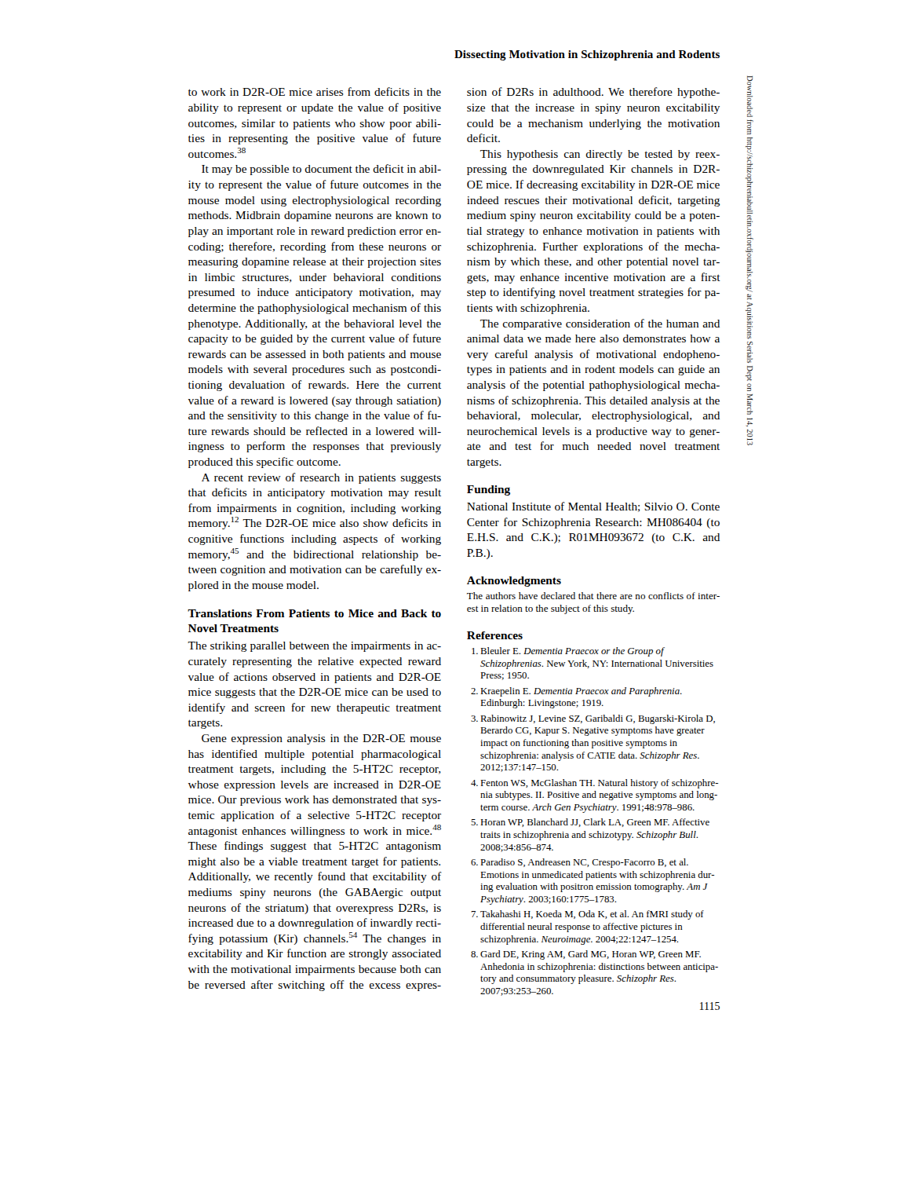Dissecting Motivation in Schizophrenia and Rodents
Downloaded from http://schizophreniabulletin.oxfordjournals.org/ at Aquisitions Serials Dept on March 14, 2013
to work in D2R-OE mice arises from deficits in the ability to represent or update the value of positive outcomes, similar to patients who show poor abilities in representing the positive value of future outcomes.38
It may be possible to document the deficit in ability to represent the value of future outcomes in the mouse model using electrophysiological recording methods. Midbrain dopamine neurons are known to play an important role in reward prediction error encoding; therefore, recording from these neurons or measuring dopamine release at their projection sites in limbic structures, under behavioral conditions presumed to induce anticipatory motivation, may determine the pathophysiological mechanism of this phenotype. Additionally, at the behavioral level the capacity to be guided by the current value of future rewards can be assessed in both patients and mouse models with several procedures such as postconditioning devaluation of rewards. Here the current value of a reward is lowered (say through satiation) and the sensitivity to this change in the value of future rewards should be reflected in a lowered willingness to perform the responses that previously produced this specific outcome.
A recent review of research in patients suggests that deficits in anticipatory motivation may result from impairments in cognition, including working memory.12 The D2R-OE mice also show deficits in cognitive functions including aspects of working memory,45 and the bidirectional relationship between cognition and motivation can be carefully explored in the mouse model.
Translations From Patients to Mice and Back to Novel Treatments
The striking parallel between the impairments in accurately representing the relative expected reward value of actions observed in patients and D2R-OE mice suggests that the D2R-OE mice can be used to identify and screen for new therapeutic treatment targets.
Gene expression analysis in the D2R-OE mouse has identified multiple potential pharmacological treatment targets, including the 5-HT2C receptor, whose expression levels are increased in D2R-OE mice. Our previous work has demonstrated that systemic application of a selective 5-HT2C receptor antagonist enhances willingness to work in mice.48 These findings suggest that 5-HT2C antagonism might also be a viable treatment target for patients. Additionally, we recently found that excitability of mediums spiny neurons (the GABAergic output neurons of the striatum) that overexpress D2Rs, is increased due to a downregulation of inwardly rectifying potassium (Kir) channels.54 The changes in excitability and Kir function are strongly associated with the motivational impairments because both can be reversed after switching off the excess expression of D2Rs in adulthood. We therefore hypothesize that the increase in spiny neuron excitability could be a mechanism underlying the motivation deficit.
This hypothesis can directly be tested by reexpressing the downregulated Kir channels in D2R-OE mice. If decreasing excitability in D2R-OE mice indeed rescues their motivational deficit, targeting medium spiny neuron excitability could be a potential strategy to enhance motivation in patients with schizophrenia. Further explorations of the mechanism by which these, and other potential novel targets, may enhance incentive motivation are a first step to identifying novel treatment strategies for patients with schizophrenia.
The comparative consideration of the human and animal data we made here also demonstrates how a very careful analysis of motivational endophenotypes in patients and in rodent models can guide an analysis of the potential pathophysiological mechanisms of schizophrenia. This detailed analysis at the behavioral, molecular, electrophysiological, and neurochemical levels is a productive way to generate and test for much needed novel treatment targets.
Funding
National Institute of Mental Health; Silvio O. Conte Center for Schizophrenia Research: MH086404 (to E.H.S. and C.K.); R01MH093672 (to C.K. and P.B.).
Acknowledgments
The authors have declared that there are no conflicts of interest in relation to the subject of this study.
References
Bleuler E. Dementia Praecox or the Group of Schizophrenias. New York, NY: International Universities Press; 1950.
Kraepelin E. Dementia Praecox and Paraphrenia. Edinburgh: Livingstone; 1919.
Rabinowitz J, Levine SZ, Garibaldi G, Bugarski-Kirola D, Berardo CG, Kapur S. Negative symptoms have greater impact on functioning than positive symptoms in schizophrenia: analysis of CATIE data. Schizophr Res. 2012;137:147–150.
Fenton WS, McGlashan TH. Natural history of schizophrenia subtypes. II. Positive and negative symptoms and long-term course. Arch Gen Psychiatry. 1991;48:978–986.
Horan WP, Blanchard JJ, Clark LA, Green MF. Affective traits in schizophrenia and schizotypy. Schizophr Bull. 2008;34:856–874.
Paradiso S, Andreasen NC, Crespo-Facorro B, et al. Emotions in unmedicated patients with schizophrenia during evaluation with positron emission tomography. Am J Psychiatry. 2003;160:1775–1783.
Takahashi H, Koeda M, Oda K, et al. An fMRI study of differential neural response to affective pictures in schizophrenia. Neuroimage. 2004;22:1247–1254.
Gard DE, Kring AM, Gard MG, Horan WP, Green MF. Anhedonia in schizophrenia: distinctions between anticipatory and consummatory pleasure. Schizophr Res. 2007;93:253–260.
1115